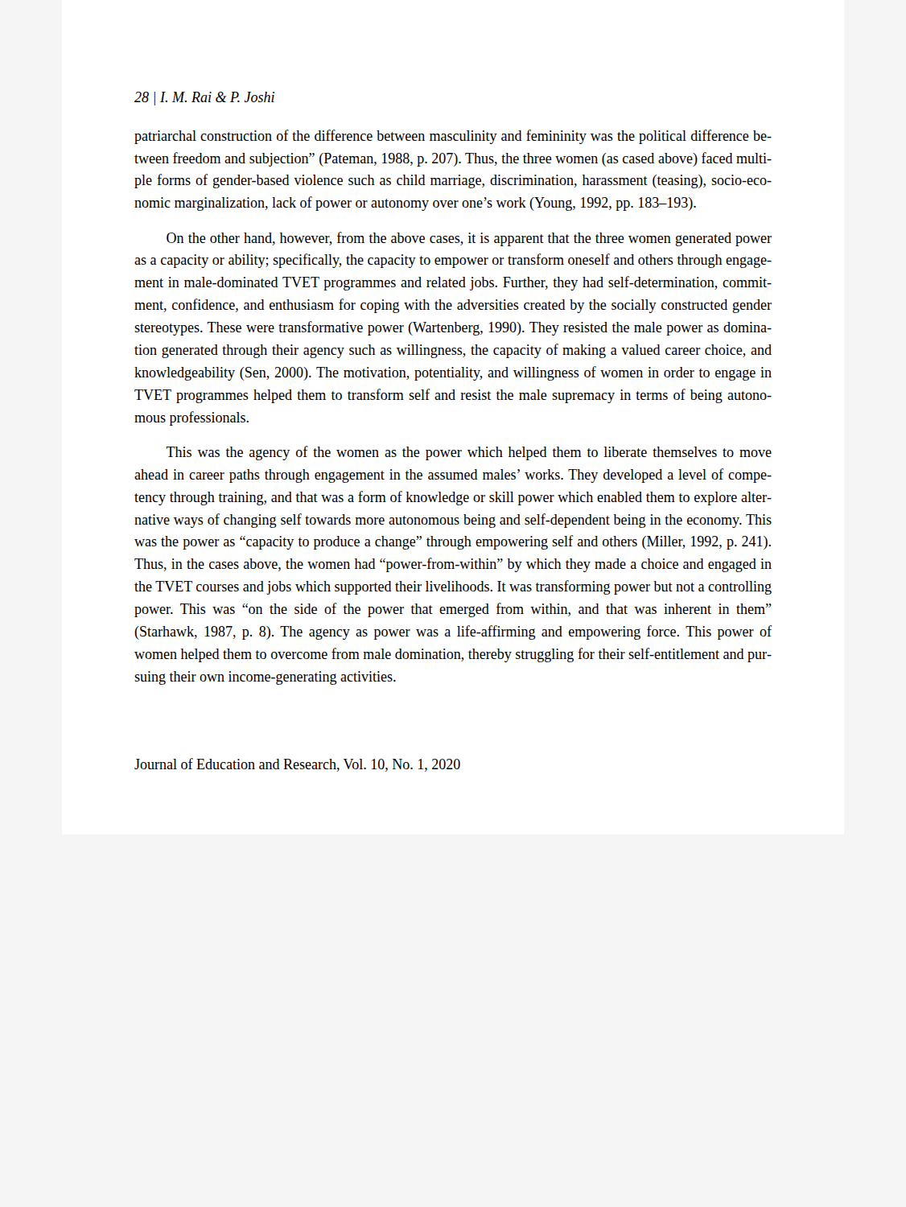28 | I. M. Rai & P. Joshi
patriarchal construction of the difference between masculinity and femininity was the political difference between freedom and subjection” (Pateman, 1988, p. 207). Thus, the three women (as cased above) faced multiple forms of gender-based violence such as child marriage, discrimination, harassment (teasing), socio-economic marginalization, lack of power or autonomy over one’s work (Young, 1992, pp. 183–193).
On the other hand, however, from the above cases, it is apparent that the three women generated power as a capacity or ability; specifically, the capacity to empower or transform oneself and others through engagement in male-dominated TVET programmes and related jobs. Further, they had self-determination, commitment, confidence, and enthusiasm for coping with the adversities created by the socially constructed gender stereotypes. These were transformative power (Wartenberg, 1990). They resisted the male power as domination generated through their agency such as willingness, the capacity of making a valued career choice, and knowledgeability (Sen, 2000). The motivation, potentiality, and willingness of women in order to engage in TVET programmes helped them to transform self and resist the male supremacy in terms of being autonomous professionals.
This was the agency of the women as the power which helped them to liberate themselves to move ahead in career paths through engagement in the assumed males’ works. They developed a level of competency through training, and that was a form of knowledge or skill power which enabled them to explore alternative ways of changing self towards more autonomous being and self-dependent being in the economy. This was the power as “capacity to produce a change” through empowering self and others (Miller, 1992, p. 241). Thus, in the cases above, the women had “power-from-within” by which they made a choice and engaged in the TVET courses and jobs which supported their livelihoods. It was transforming power but not a controlling power. This was “on the side of the power that emerged from within, and that was inherent in them” (Starhawk, 1987, p. 8). The agency as power was a life-affirming and empowering force. This power of women helped them to overcome from male domination, thereby struggling for their self-entitlement and pursuing their own income-generating activities.
Journal of Education and Research, Vol. 10, No. 1, 2020